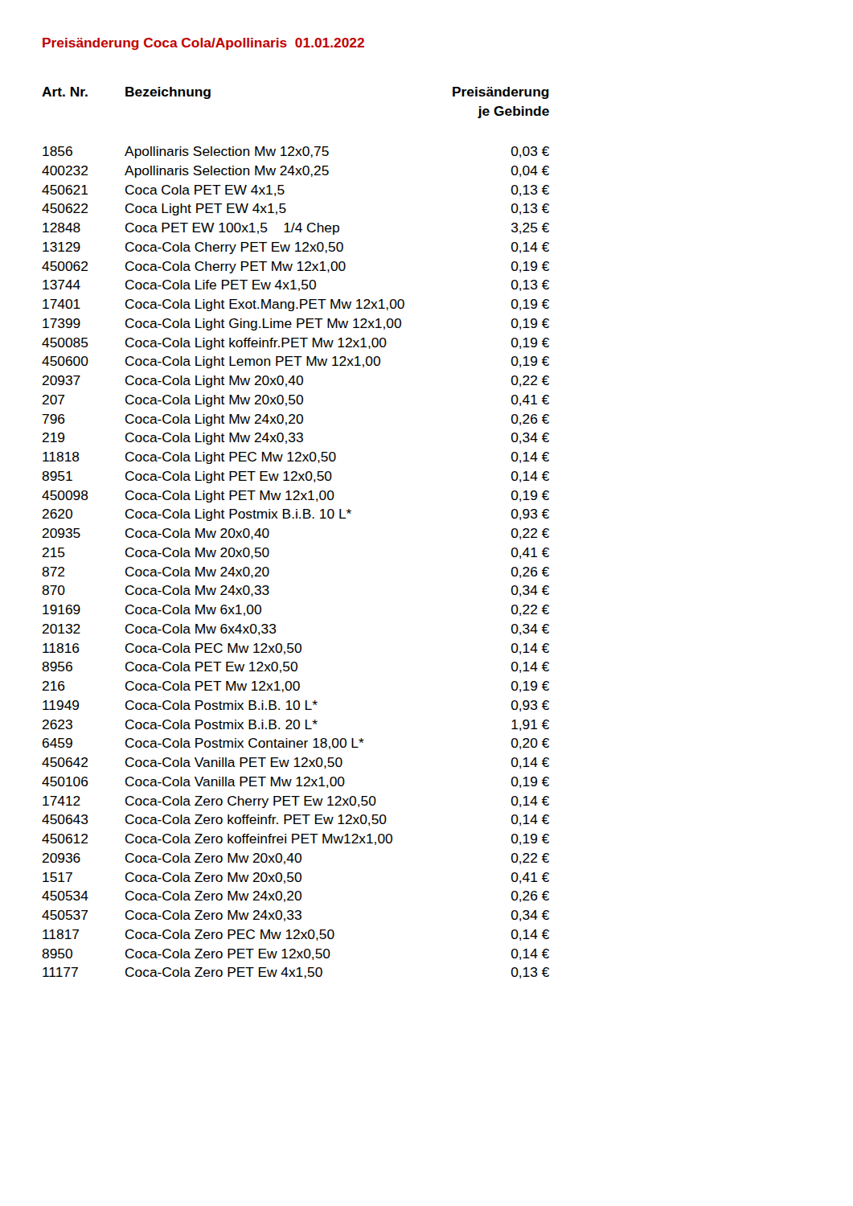Preisänderung Coca Cola/Apollinaris 01.01.2022
| Art. Nr. | Bezeichnung | Preisänderung |
| --- | --- | --- |
| | | je Gebinde |
| 1856 | Apollinaris Selection Mw 12x0,75 | 0,03 € |
| 400232 | Apollinaris Selection Mw 24x0,25 | 0,04 € |
| 450621 | Coca Cola PET EW 4x1,5 | 0,13 € |
| 450622 | Coca Light PET EW 4x1,5 | 0,13 € |
| 12848 | Coca PET EW 100x1,5 1/4 Chep | 3,25 € |
| 13129 | Coca-Cola Cherry PET Ew 12x0,50 | 0,14 € |
| 450062 | Coca-Cola Cherry PET Mw 12x1,00 | 0,19 € |
| 13744 | Coca-Cola Life PET Ew 4x1,50 | 0,13 € |
| 17401 | Coca-Cola Light Exot.Mang.PET Mw 12x1,00 | 0,19 € |
| 17399 | Coca-Cola Light Ging.Lime PET Mw 12x1,00 | 0,19 € |
| 450085 | Coca-Cola Light koffeinfr.PET Mw 12x1,00 | 0,19 € |
| 450600 | Coca-Cola Light Lemon PET Mw 12x1,00 | 0,19 € |
| 20937 | Coca-Cola Light Mw 20x0,40 | 0,22 € |
| 207 | Coca-Cola Light Mw 20x0,50 | 0,41 € |
| 796 | Coca-Cola Light Mw 24x0,20 | 0,26 € |
| 219 | Coca-Cola Light Mw 24x0,33 | 0,34 € |
| 11818 | Coca-Cola Light PEC Mw 12x0,50 | 0,14 € |
| 8951 | Coca-Cola Light PET Ew 12x0,50 | 0,14 € |
| 450098 | Coca-Cola Light PET Mw 12x1,00 | 0,19 € |
| 2620 | Coca-Cola Light Postmix B.i.B. 10 L* | 0,93 € |
| 20935 | Coca-Cola Mw 20x0,40 | 0,22 € |
| 215 | Coca-Cola Mw 20x0,50 | 0,41 € |
| 872 | Coca-Cola Mw 24x0,20 | 0,26 € |
| 870 | Coca-Cola Mw 24x0,33 | 0,34 € |
| 19169 | Coca-Cola Mw 6x1,00 | 0,22 € |
| 20132 | Coca-Cola Mw 6x4x0,33 | 0,34 € |
| 11816 | Coca-Cola PEC Mw 12x0,50 | 0,14 € |
| 8956 | Coca-Cola PET Ew 12x0,50 | 0,14 € |
| 216 | Coca-Cola PET Mw 12x1,00 | 0,19 € |
| 11949 | Coca-Cola Postmix B.i.B. 10 L* | 0,93 € |
| 2623 | Coca-Cola Postmix B.i.B. 20 L* | 1,91 € |
| 6459 | Coca-Cola Postmix Container 18,00 L* | 0,20 € |
| 450642 | Coca-Cola Vanilla PET Ew 12x0,50 | 0,14 € |
| 450106 | Coca-Cola Vanilla PET Mw 12x1,00 | 0,19 € |
| 17412 | Coca-Cola Zero Cherry PET Ew 12x0,50 | 0,14 € |
| 450643 | Coca-Cola Zero koffeinfr. PET Ew 12x0,50 | 0,14 € |
| 450612 | Coca-Cola Zero koffeinfrei PET Mw12x1,00 | 0,19 € |
| 20936 | Coca-Cola Zero Mw 20x0,40 | 0,22 € |
| 1517 | Coca-Cola Zero Mw 20x0,50 | 0,41 € |
| 450534 | Coca-Cola Zero Mw 24x0,20 | 0,26 € |
| 450537 | Coca-Cola Zero Mw 24x0,33 | 0,34 € |
| 11817 | Coca-Cola Zero PEC Mw 12x0,50 | 0,14 € |
| 8950 | Coca-Cola Zero PET Ew 12x0,50 | 0,14 € |
| 11177 | Coca-Cola Zero PET Ew 4x1,50 | 0,13 € |